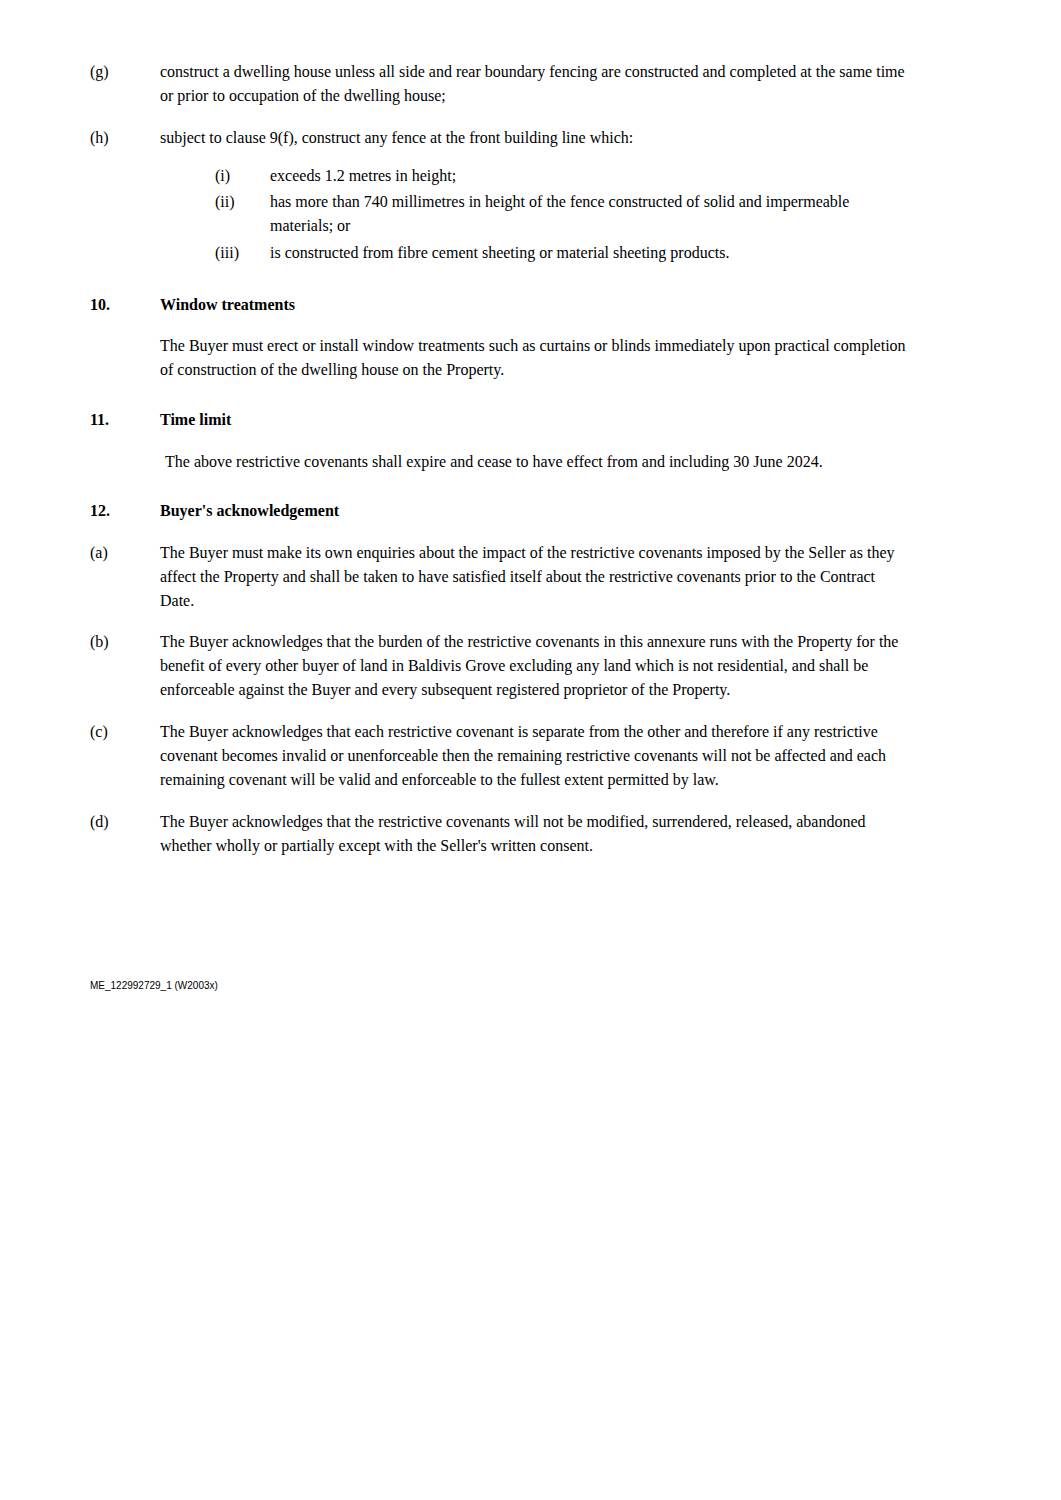(g)
construct a dwelling house unless all side and rear boundary fencing are constructed and completed at the same time or prior to occupation of the dwelling house;
(h)
subject to clause 9(f), construct any fence at the front building line which:
(i)
exceeds 1.2 metres in height;
(ii)
has more than 740 millimetres in height of the fence constructed of solid and impermeable materials; or
(iii)
is constructed from fibre cement sheeting or material sheeting products.
10.
Window treatments
The Buyer must erect or install window treatments such as curtains or blinds immediately upon practical completion of construction of the dwelling house on the Property.
11.
Time limit
The above restrictive covenants shall expire and cease to have effect from and including 30 June 2024.
12.
Buyer's acknowledgement
(a)
The Buyer must make its own enquiries about the impact of the restrictive covenants imposed by the Seller as they affect the Property and shall be taken to have satisfied itself about the restrictive covenants prior to the Contract Date.
(b)
The Buyer acknowledges that the burden of the restrictive covenants in this annexure runs with the Property for the benefit of every other buyer of land in Baldivis Grove excluding any land which is not residential, and shall be enforceable against the Buyer and every subsequent registered proprietor of the Property.
(c)
The Buyer acknowledges that each restrictive covenant is separate from the other and therefore if any restrictive covenant becomes invalid or unenforceable then the remaining restrictive covenants will not be affected and each remaining covenant will be valid and enforceable to the fullest extent permitted by law.
(d)
The Buyer acknowledges that the restrictive covenants will not be modified, surrendered, released, abandoned whether wholly or partially except with the Seller's written consent.
ME_122992729_1 (W2003x)